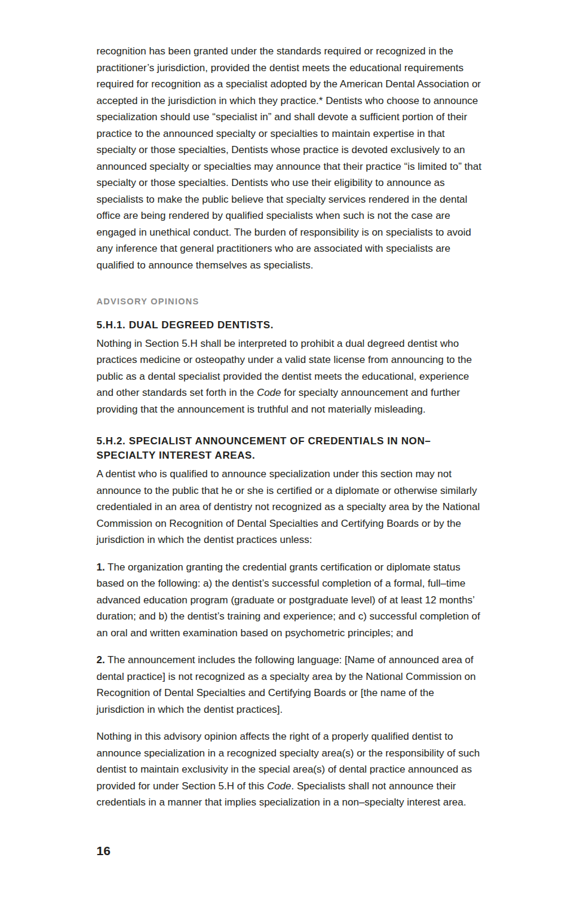recognition has been granted under the standards required or recognized in the practitioner’s jurisdiction, provided the dentist meets the educational requirements required for recognition as a specialist adopted by the American Dental Association or accepted in the jurisdiction in which they practice.* Dentists who choose to announce specialization should use “specialist in” and shall devote a sufficient portion of their practice to the announced specialty or specialties to maintain expertise in that specialty or those specialties, Dentists whose practice is devoted exclusively to an announced specialty or specialties may announce that their practice “is limited to” that specialty or those specialties. Dentists who use their eligibility to announce as specialists to make the public believe that specialty services rendered in the dental office are being rendered by qualified specialists when such is not the case are engaged in unethical conduct. The burden of responsibility is on specialists to avoid any inference that general practitioners who are associated with specialists are qualified to announce themselves as specialists.
Advisory Opinions
5.H.1. Dual Degreed Dentists.
Nothing in Section 5.H shall be interpreted to prohibit a dual degreed dentist who practices medicine or osteopathy under a valid state license from announcing to the public as a dental specialist provided the dentist meets the educational, experience and other standards set forth in the Code for specialty announcement and further providing that the announcement is truthful and not materially misleading.
5.H.2. Specialist Announcement of Credentials in Non–Specialty Interest Areas.
A dentist who is qualified to announce specialization under this section may not announce to the public that he or she is certified or a diplomate or otherwise similarly credentialed in an area of dentistry not recognized as a specialty area by the National Commission on Recognition of Dental Specialties and Certifying Boards or by the jurisdiction in which the dentist practices unless:
1. The organization granting the credential grants certification or diplomate status based on the following: a) the dentist’s successful completion of a formal, full–time advanced education program (graduate or postgraduate level) of at least 12 months’ duration; and b) the dentist’s training and experience; and c) successful completion of an oral and written examination based on psychometric principles; and
2. The announcement includes the following language: [Name of announced area of dental practice] is not recognized as a specialty area by the National Commission on Recognition of Dental Specialties and Certifying Boards or [the name of the jurisdiction in which the dentist practices].
Nothing in this advisory opinion affects the right of a properly qualified dentist to announce specialization in a recognized specialty area(s) or the responsibility of such dentist to maintain exclusivity in the special area(s) of dental practice announced as provided for under Section 5.H of this Code. Specialists shall not announce their credentials in a manner that implies specialization in a non–specialty interest area.
16